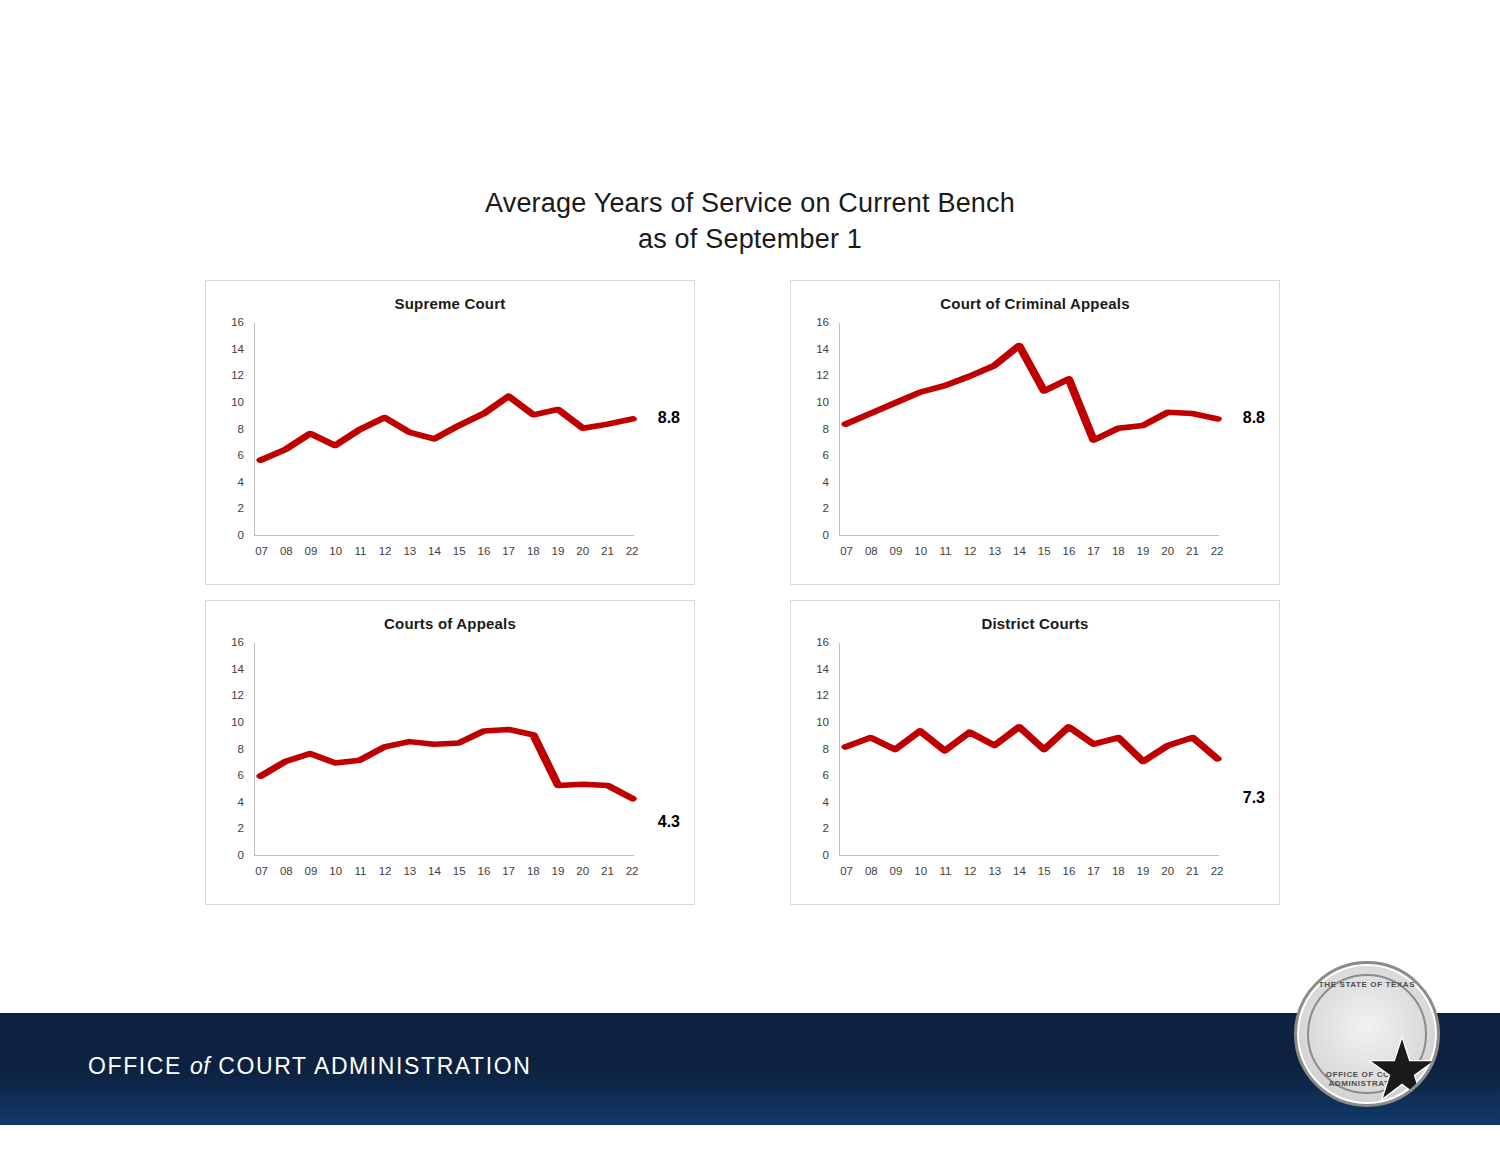Average Years of Service on Current Bench
as of September 1
Supreme Court
16 14 12 10 8 6 4 2 0
07 08 09 10 11 12 13 14 15 16 17 18 19 20 21 22
8.8
Court of Criminal Appeals
16 14 12 10 8 6 4 2 0
07 08 09 10 11 12 13 14 15 16 17 18 19 20 21 22
8.8
Courts of Appeals
16 14 12 10 8 6 4 2 0
07 08 09 10 11 12 13 14 15 16 17 18 19 20 21 22
4.3
District Courts
16 14 12 10 8 6 4 2 0
07 08 09 10 11 12 13 14 15 16 17 18 19 20 21 22
7.3
OFFICE of COURT ADMINISTRATION
THE STATE OF TEXAS
OFFICE OF COURT ADMINISTRATION